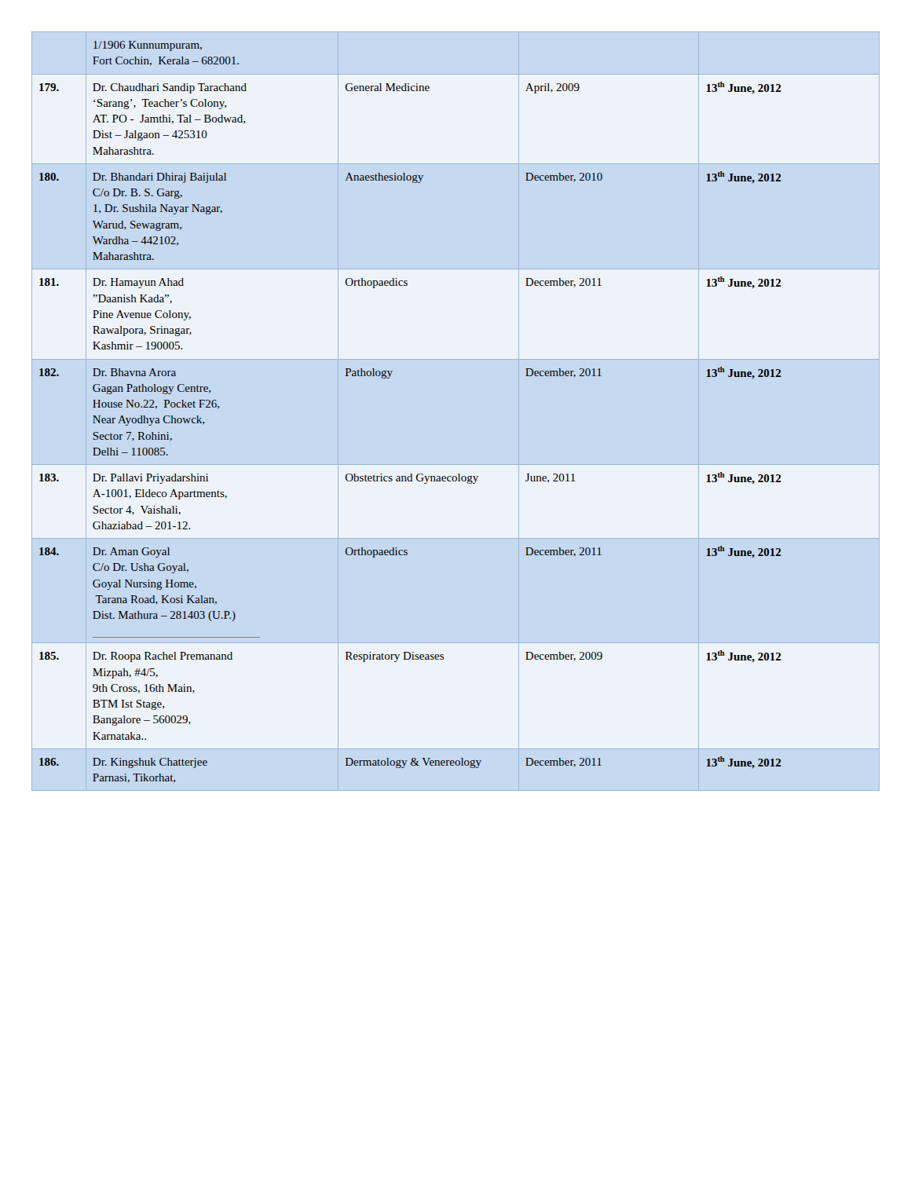| | 1/1906 Kunnumpuram, Fort Cochin, Kerala – 682001. | | | |
| 179. | Dr. Chaudhari Sandip Tarachand ‘Sarang’, Teacher’s Colony, AT. PO - Jamthi, Tal – Bodwad, Dist – Jalgaon – 425310 Maharashtra. | General Medicine | April, 2009 | 13 th June, 2012 |
| 180. | Dr. Bhandari Dhiraj Baijulal C/o Dr. B. S. Garg, 1, Dr. Sushila Nayar Nagar, Warud, Sewagram, Wardha – 442102, Maharashtra. | Anaesthesiology | December, 2010 | 13 th June, 2012 |
| 181. | Dr. Hamayun Ahad ”Daanish Kada”, Pine Avenue Colony, Rawalpora, Srinagar, Kashmir – 190005. | Orthopaedics | December, 2011 | 13 th June, 2012 |
| 182. | Dr. Bhavna Arora Gagan Pathology Centre, House No.22, Pocket F26, Near Ayodhya Chowck, Sector 7, Rohini, Delhi – 110085. | Pathology | December, 2011 | 13 th June, 2012 |
| 183. | Dr. Pallavi Priyadarshini A-1001, Eldeco Apartments, Sector 4, Vaishali, Ghaziabad – 201-12. | Obstetrics and Gynaecology | June, 2011 | 13 th June, 2012 |
| 184. | Dr. Aman Goyal C/o Dr. Usha Goyal, Goyal Nursing Home, Tarana Road, Kosi Kalan, Dist. Mathura – 281403 (U.P.) | Orthopaedics | December, 2011 | 13 th June, 2012 |
| 185. | Dr. Roopa Rachel Premanand Mizpah, #4/5, 9th Cross, 16th Main, BTM Ist Stage, Bangalore – 560029, Karnataka.. | Respiratory Diseases | December, 2009 | 13 th June, 2012 |
| 186. | Dr. Kingshuk Chatterjee Parnasi, Tikorhat, | Dermatology & Venereology | December, 2011 | 13 th June, 2012 |